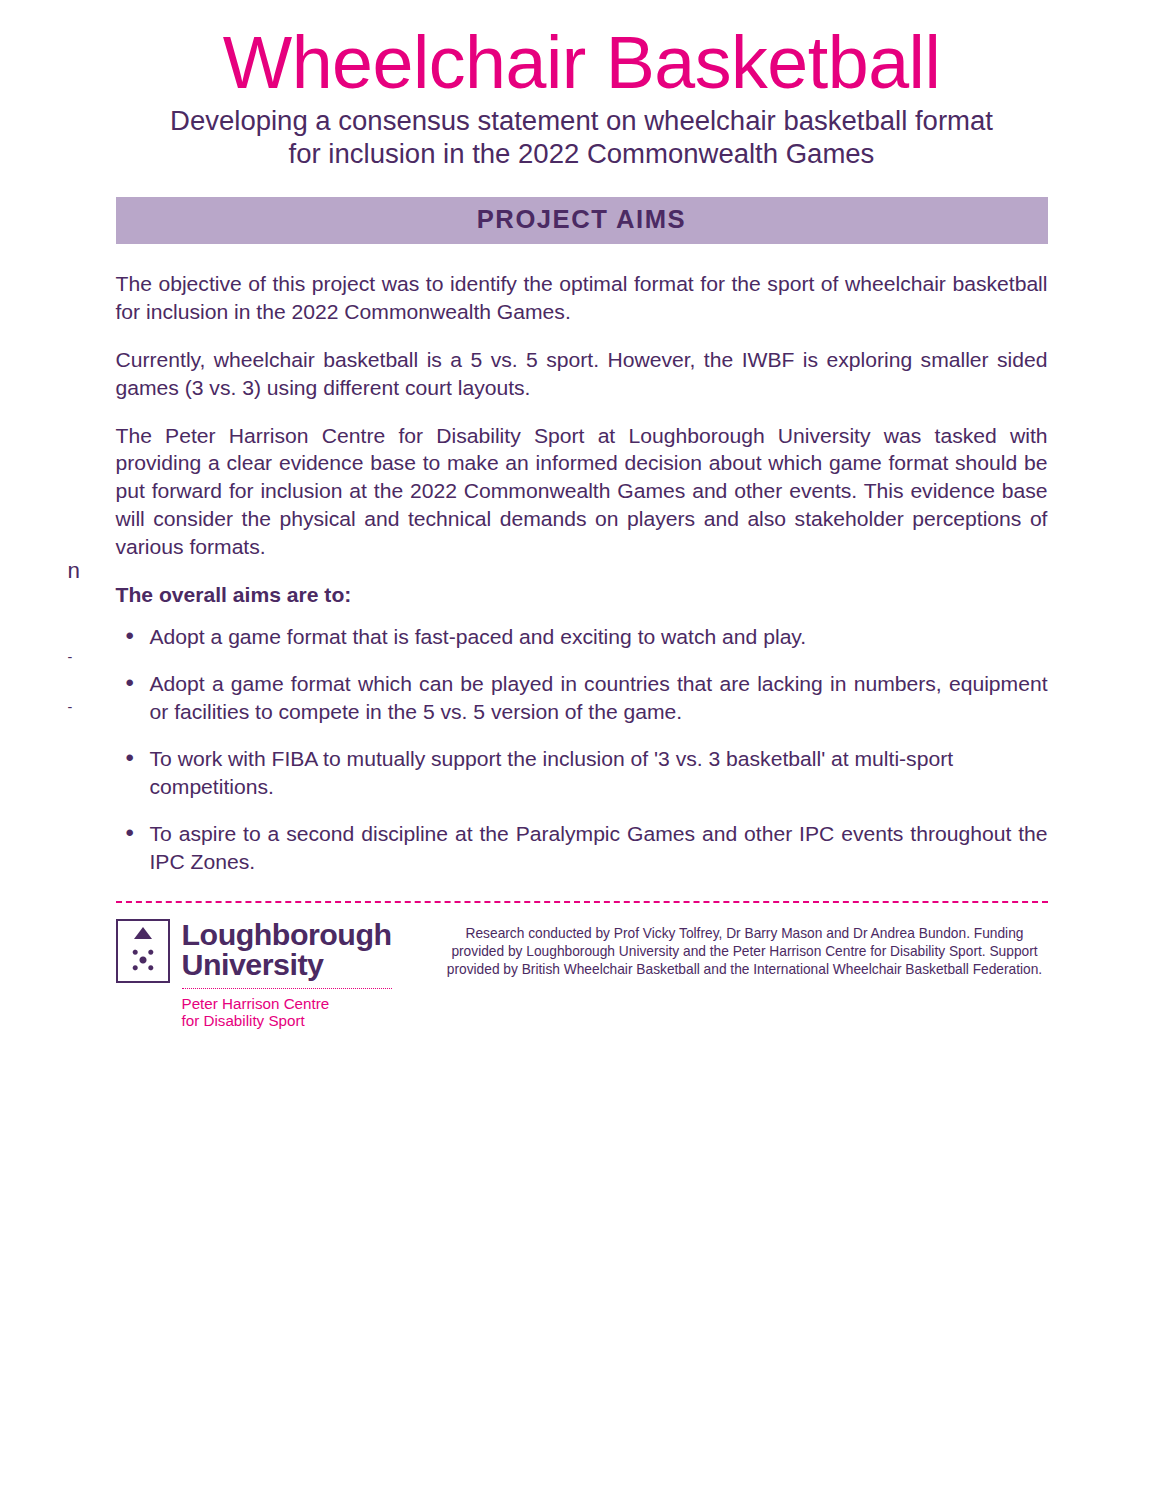n - -
Wheelchair Basketball
Developing a consensus statement on wheelchair basketball format for inclusion in the 2022 Commonwealth Games
PROJECT AIMS
The objective of this project was to identify the optimal format for the sport of wheelchair basketball for inclusion in the 2022 Commonwealth Games.
Currently, wheelchair basketball is a 5 vs. 5 sport. However, the IWBF is exploring smaller sided games (3 vs. 3) using different court layouts.
The Peter Harrison Centre for Disability Sport at Loughborough University was tasked with providing a clear evidence base to make an informed decision about which game format should be put forward for inclusion at the 2022 Commonwealth Games and other events. This evidence base will consider the physical and technical demands on players and also stakeholder perceptions of various formats.
The overall aims are to:
Adopt a game format that is fast-paced and exciting to watch and play.
Adopt a game format which can be played in countries that are lacking in numbers, equipment or facilities to compete in the 5 vs. 5 version of the game.
To work with FIBA to mutually support the inclusion of '3 vs. 3 basketball' at multi-sport competitions.
To aspire to a second discipline at the Paralympic Games and other IPC events throughout the IPC Zones.
Loughborough University
Peter Harrison Centre
for Disability Sport
Research conducted by Prof Vicky Tolfrey, Dr Barry Mason and Dr Andrea Bundon. Funding provided by Loughborough University and the Peter Harrison Centre for Disability Sport. Support provided by British Wheelchair Basketball and the International Wheelchair Basketball Federation.